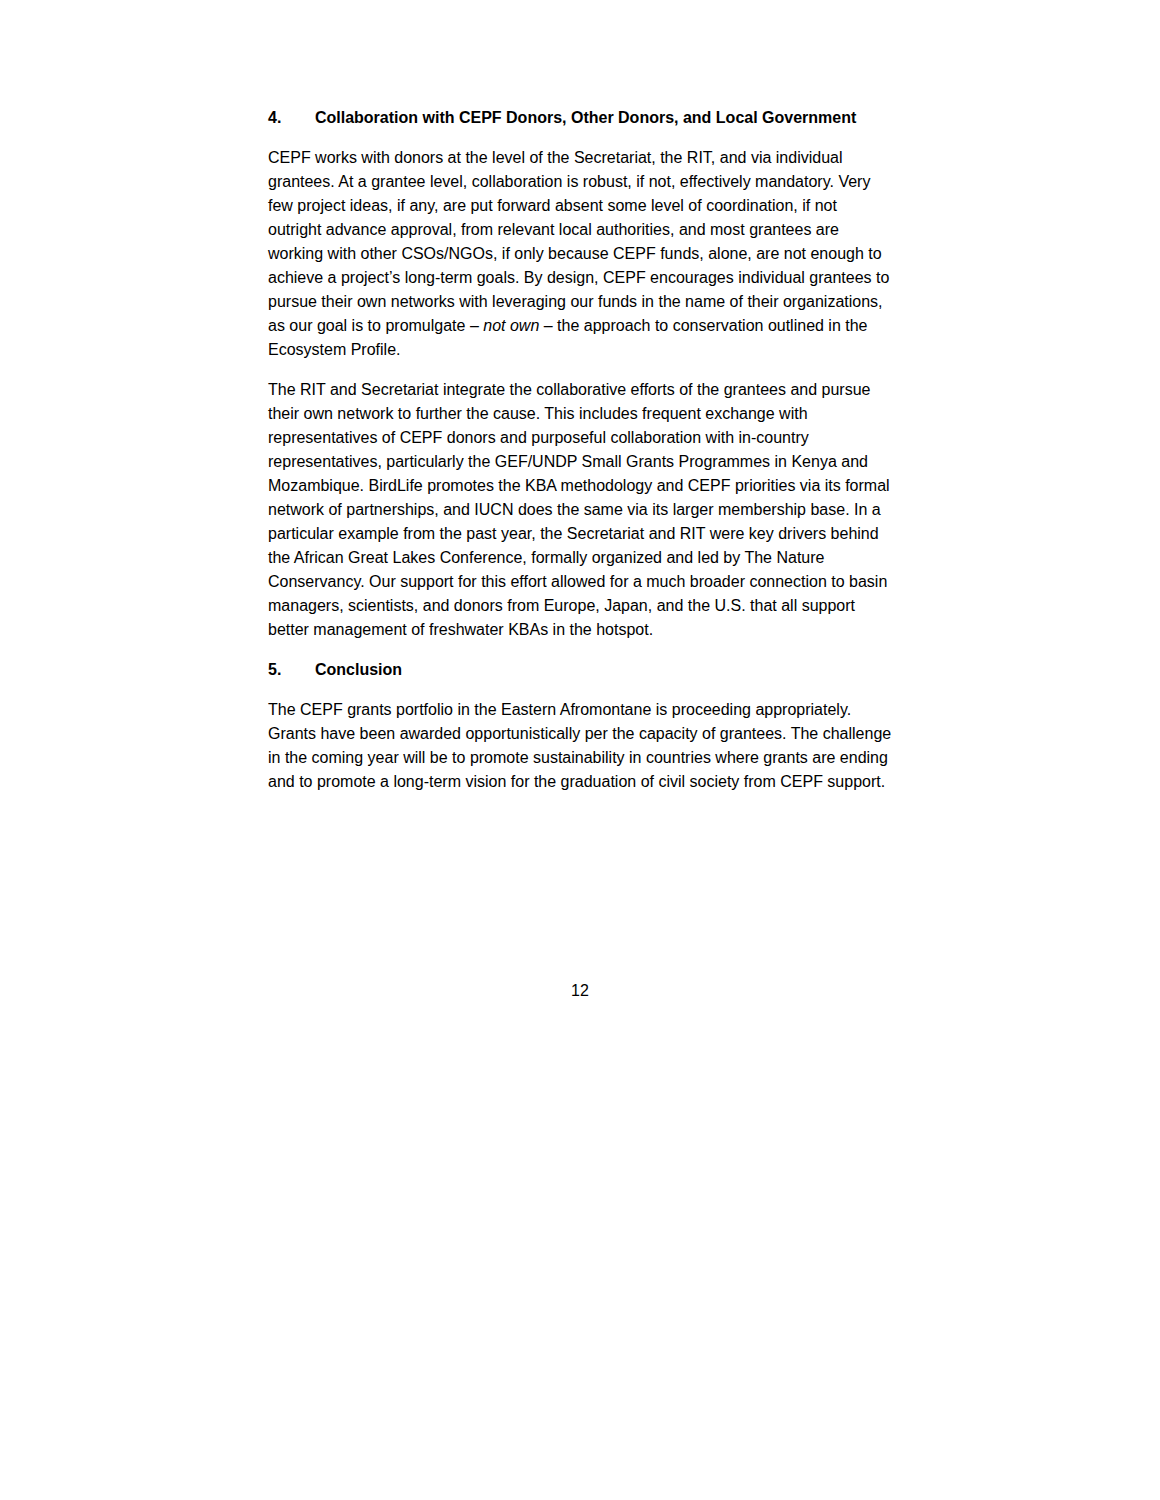4. Collaboration with CEPF Donors, Other Donors, and Local Government
CEPF works with donors at the level of the Secretariat, the RIT, and via individual grantees. At a grantee level, collaboration is robust, if not, effectively mandatory. Very few project ideas, if any, are put forward absent some level of coordination, if not outright advance approval, from relevant local authorities, and most grantees are working with other CSOs/NGOs, if only because CEPF funds, alone, are not enough to achieve a project’s long-term goals. By design, CEPF encourages individual grantees to pursue their own networks with leveraging our funds in the name of their organizations, as our goal is to promulgate – not own – the approach to conservation outlined in the Ecosystem Profile.
The RIT and Secretariat integrate the collaborative efforts of the grantees and pursue their own network to further the cause. This includes frequent exchange with representatives of CEPF donors and purposeful collaboration with in-country representatives, particularly the GEF/UNDP Small Grants Programmes in Kenya and Mozambique. BirdLife promotes the KBA methodology and CEPF priorities via its formal network of partnerships, and IUCN does the same via its larger membership base. In a particular example from the past year, the Secretariat and RIT were key drivers behind the African Great Lakes Conference, formally organized and led by The Nature Conservancy. Our support for this effort allowed for a much broader connection to basin managers, scientists, and donors from Europe, Japan, and the U.S. that all support better management of freshwater KBAs in the hotspot.
5. Conclusion
The CEPF grants portfolio in the Eastern Afromontane is proceeding appropriately. Grants have been awarded opportunistically per the capacity of grantees. The challenge in the coming year will be to promote sustainability in countries where grants are ending and to promote a long-term vision for the graduation of civil society from CEPF support.
12